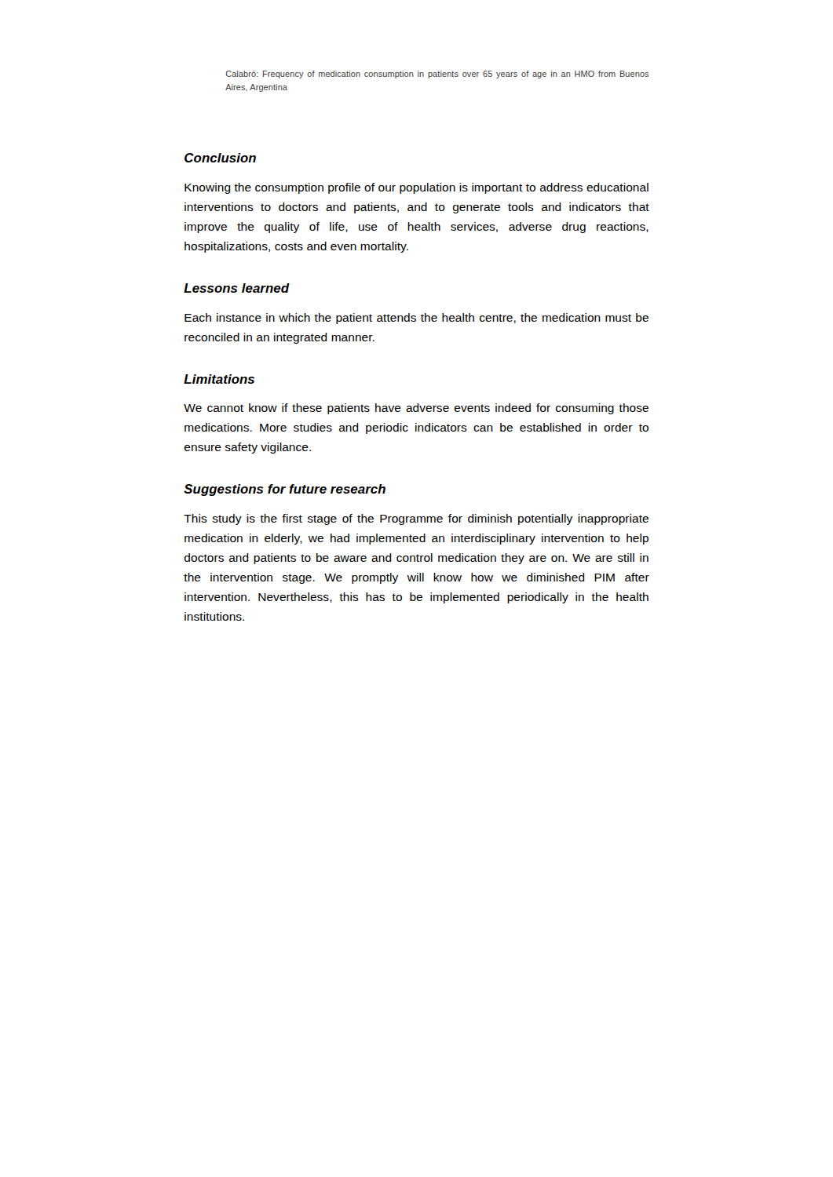Calabró: Frequency of medication consumption in patients over 65 years of age in an HMO from Buenos Aires, Argentina
Conclusion
Knowing the consumption profile of our population is important to address educational interventions to doctors and patients, and to generate tools and indicators that improve the quality of life, use of health services, adverse drug reactions, hospitalizations, costs and even mortality.
Lessons learned
Each instance in which the patient attends the health centre, the medication must be reconciled in an integrated manner.
Limitations
We cannot know if these patients have adverse events indeed for consuming those medications. More studies and periodic indicators can be established in order to ensure safety vigilance.
Suggestions for future research
This study is the first stage of the Programme for diminish potentially inappropriate medication in elderly, we had implemented an interdisciplinary intervention to help doctors and patients to be aware and control medication they are on. We are still in the intervention stage. We promptly will know how we diminished PIM after intervention. Nevertheless, this has to be implemented periodically in the health institutions.